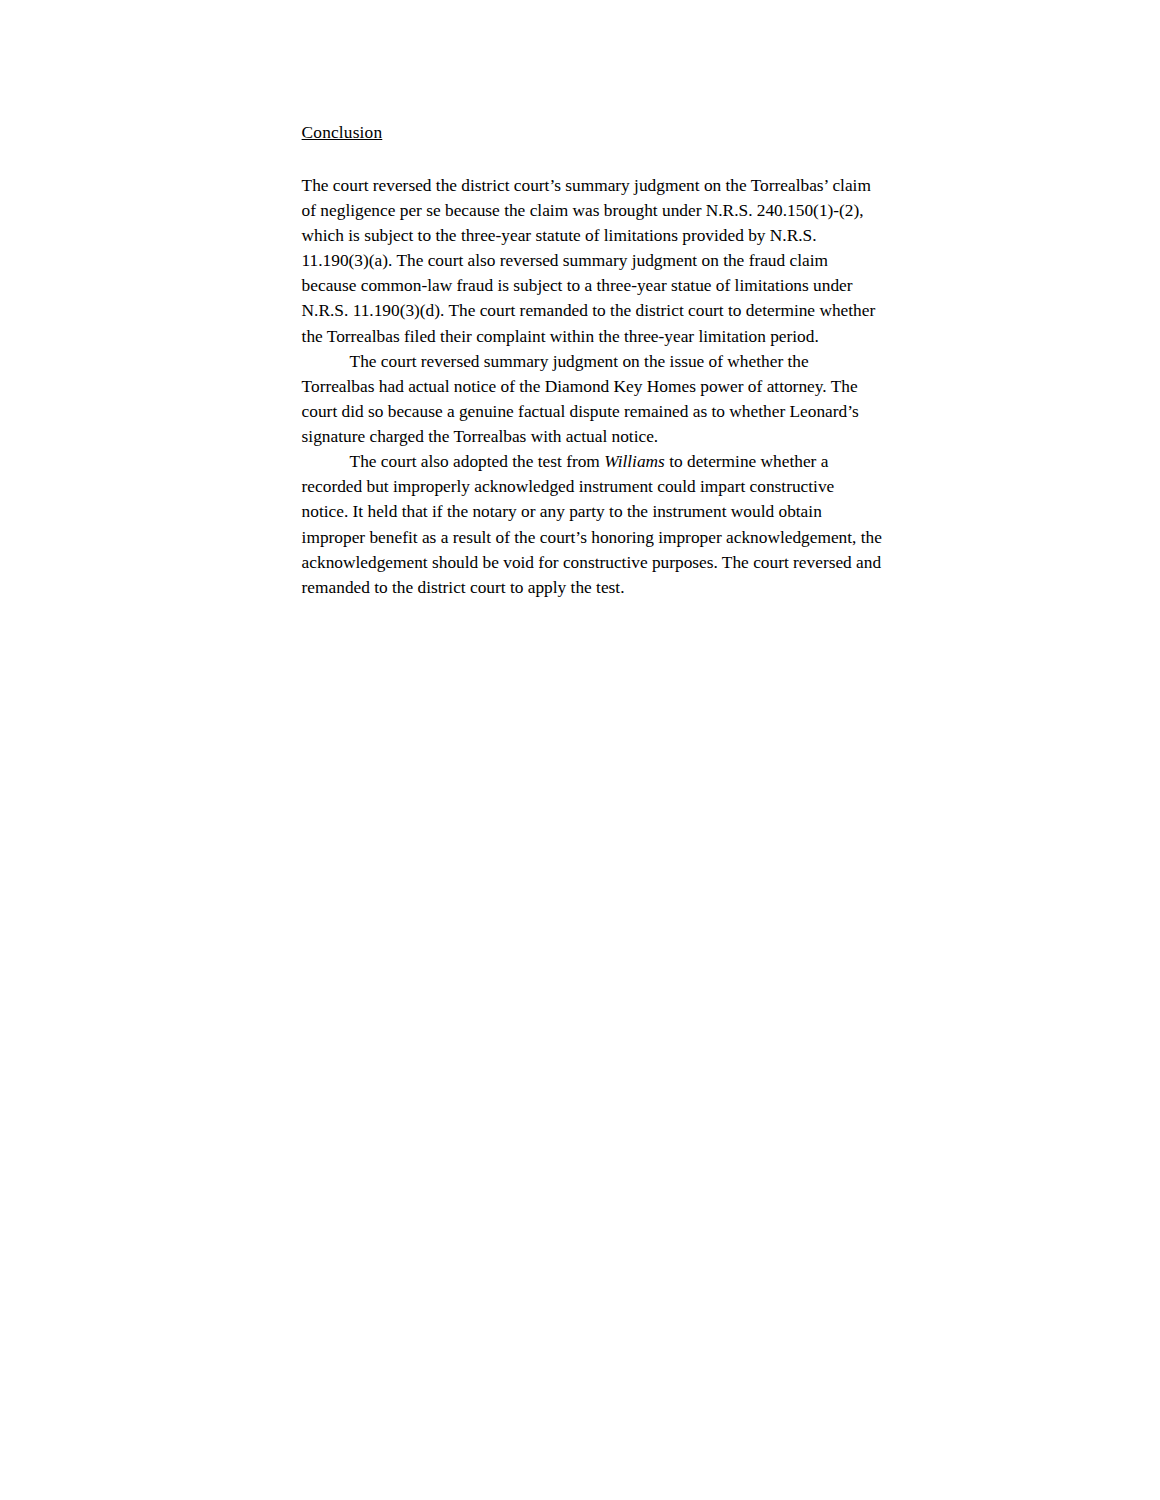Conclusion
The court reversed the district court’s summary judgment on the Torrealbas’ claim of negligence per se because the claim was brought under N.R.S. 240.150(1)-(2), which is subject to the three-year statute of limitations provided by N.R.S. 11.190(3)(a). The court also reversed summary judgment on the fraud claim because common-law fraud is subject to a three-year statue of limitations under N.R.S. 11.190(3)(d). The court remanded to the district court to determine whether the Torrealbas filed their complaint within the three-year limitation period.
The court reversed summary judgment on the issue of whether the Torrealbas had actual notice of the Diamond Key Homes power of attorney. The court did so because a genuine factual dispute remained as to whether Leonard’s signature charged the Torrealbas with actual notice.
The court also adopted the test from Williams to determine whether a recorded but improperly acknowledged instrument could impart constructive notice. It held that if the notary or any party to the instrument would obtain improper benefit as a result of the court’s honoring improper acknowledgement, the acknowledgement should be void for constructive purposes. The court reversed and remanded to the district court to apply the test.